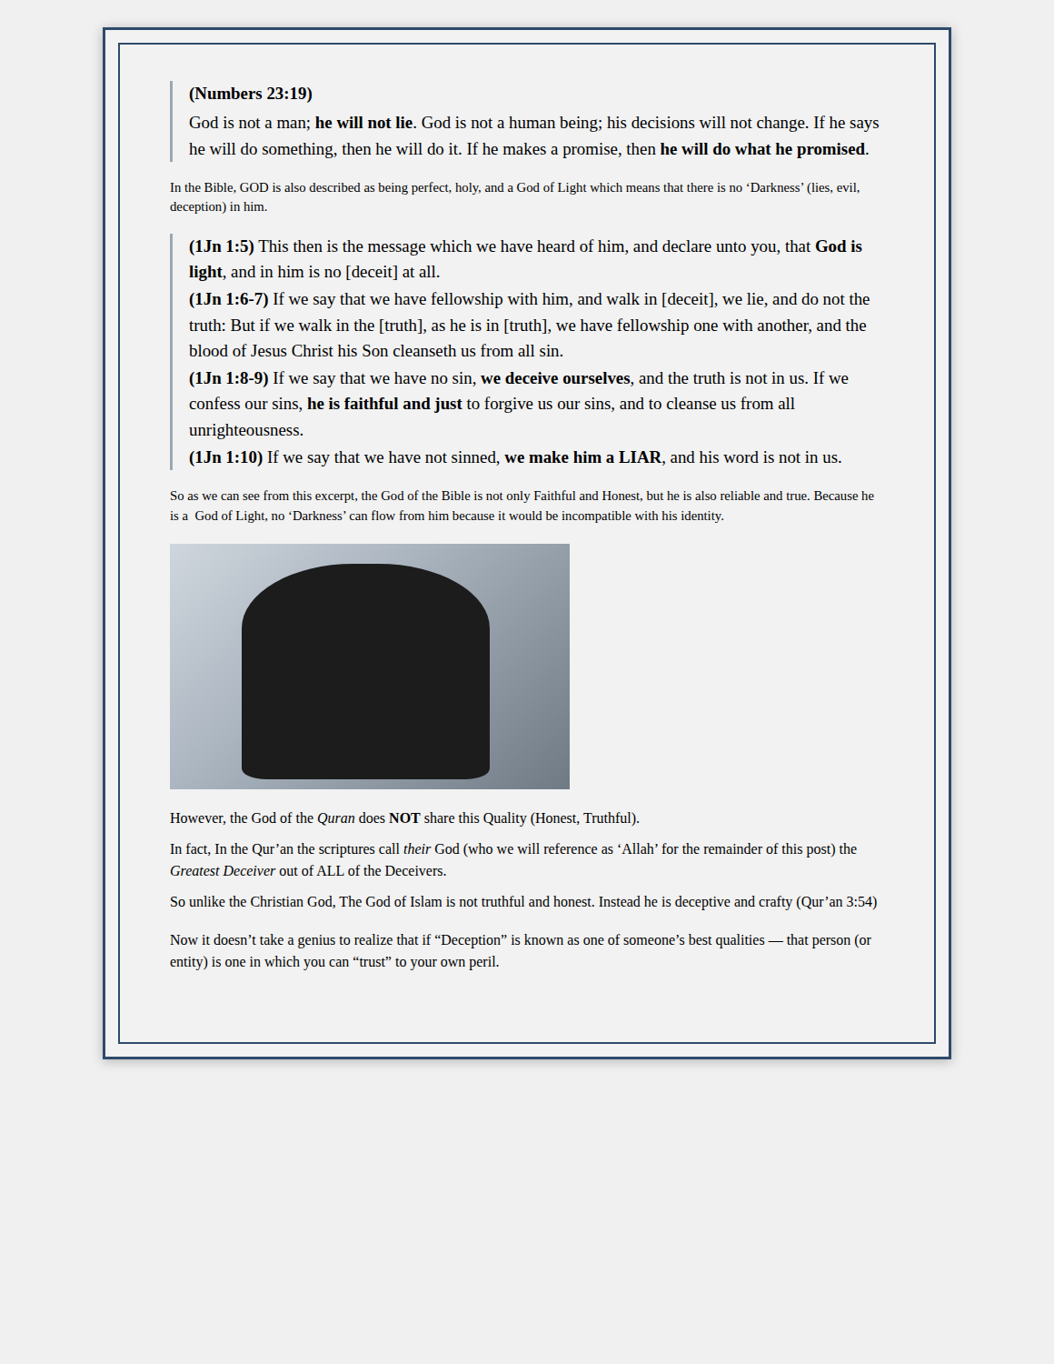(Numbers 23:19)
God is not a man; he will not lie. God is not a human being; his decisions will not change. If he says he will do something, then he will do it. If he makes a promise, then he will do what he promised.
In the Bible, GOD is also described as being perfect, holy, and a God of Light which means that there is no ‘Darkness’ (lies, evil, deception) in him.
(1Jn 1:5) This then is the message which we have heard of him, and declare unto you, that God is light, and in him is no [deceit] at all.
(1Jn 1:6-7) If we say that we have fellowship with him, and walk in [deceit], we lie, and do not the truth: But if we walk in the [truth], as he is in [truth], we have fellowship one with another, and the blood of Jesus Christ his Son cleanseth us from all sin.
(1Jn 1:8-9) If we say that we have no sin, we deceive ourselves, and the truth is not in us. If we confess our sins, he is faithful and just to forgive us our sins, and to cleanse us from all unrighteousness.
(1Jn 1:10) If we say that we have not sinned, we make him a LIAR, and his word is not in us.
So as we can see from this excerpt, the God of the Bible is not only Faithful and Honest, but he is also reliable and true. Because he is a God of Light, no ‘Darkness’ can flow from him because it would be incompatible with his identity.
However, the God of the Quran does NOT share this Quality (Honest, Truthful).
In fact, In the Qur’an the scriptures call their God (who we will reference as ‘Allah’ for the remainder of this post) the Greatest Deceiver out of ALL of the Deceivers.
So unlike the Christian God, The God of Islam is not truthful and honest. Instead he is deceptive and crafty (Qur’an 3:54)
Now it doesn’t take a genius to realize that if “Deception” is known as one of someone’s best qualities — that person (or entity) is one in which you can “trust” to your own peril.